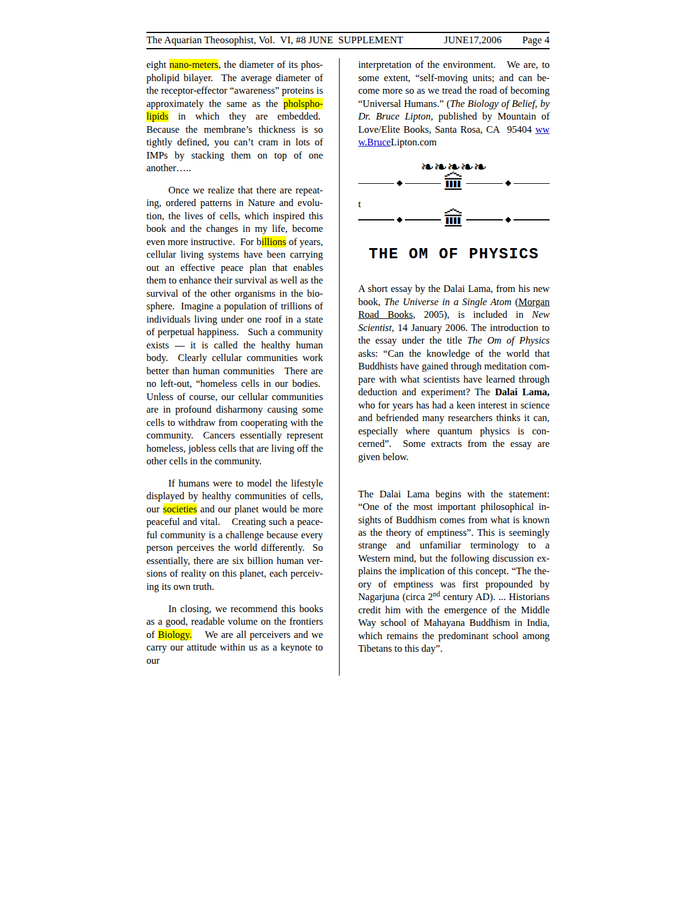The Aquarian Theosophist, Vol. VI, #8 JUNE SUPPLEMENT JUNE17,2006 Page 4
eight nano-meters, the diameter of its phospholipid bilayer. The average diameter of the receptor-effector “awareness” proteins is approximately the same as the pholspholipids in which they are embedded. Because the membrane’s thickness is so tightly defined, you can’t cram in lots of IMPs by stacking them on top of one another…..
Once we realize that there are repeating, ordered patterns in Nature and evolution, the lives of cells, which inspired this book and the changes in my life, become even more instructive. For billions of years, cellular living systems have been carrying out an effective peace plan that enables them to enhance their survival as well as the survival of the other organisms in the biosphere. Imagine a population of trillions of individuals living under one roof in a state of perpetual happiness. Such a community exists — it is called the healthy human body. Clearly cellular communities work better than human communities There are no left-out, “homeless cells in our bodies. Unless of course, our cellular communities are in profound disharmony causing some cells to withdraw from cooperating with the community. Cancers essentially represent homeless, jobless cells that are living off the other cells in the community.
If humans were to model the lifestyle displayed by healthy communities of cells, our societies and our planet would be more peaceful and vital. Creating such a peaceful community is a challenge because every person perceives the world differently. So essentially, there are six billion human versions of reality on this planet, each perceiving its own truth.
In closing, we recommend this books as a good, readable volume on the frontiers of Biology. We are all perceivers and we carry our attitude within us as a keynote to our
interpretation of the environment. We are, to some extent, “self-moving units; and can become more so as we tread the road of becoming “Universal Humans.” (The Biology of Belief, by Dr. Bruce Lipton, published by Mountain of Love/Elite Books, Santa Rosa, CA 95404 www.Bruce Lipton.com
❧❧❧❧❧
🏛
t
🏛
The Om of Physics
A short essay by the Dalai Lama, from his new book, The Universe in a Single Atom (Morgan Road Books, 2005), is included in New Scientist, 14 January 2006. The introduction to the essay under the title The Om of Physics asks: “Can the knowledge of the world that Buddhists have gained through meditation compare with what scientists have learned through deduction and experiment? The Dalai Lama, who for years has had a keen interest in science and befriended many researchers thinks it can, especially where quantum physics is concerned”. Some extracts from the essay are given below.
The Dalai Lama begins with the statement: “One of the most important philosophical insights of Buddhism comes from what is known as the theory of emptiness”. This is seemingly strange and unfamiliar terminology to a Western mind, but the following discussion explains the implication of this concept. “The theory of emptiness was first propounded by Nagarjuna (circa 2nd century AD). ... Historians credit him with the emergence of the Middle Way school of Mahayana Buddhism in India, which remains the predominant school among Tibetans to this day”.